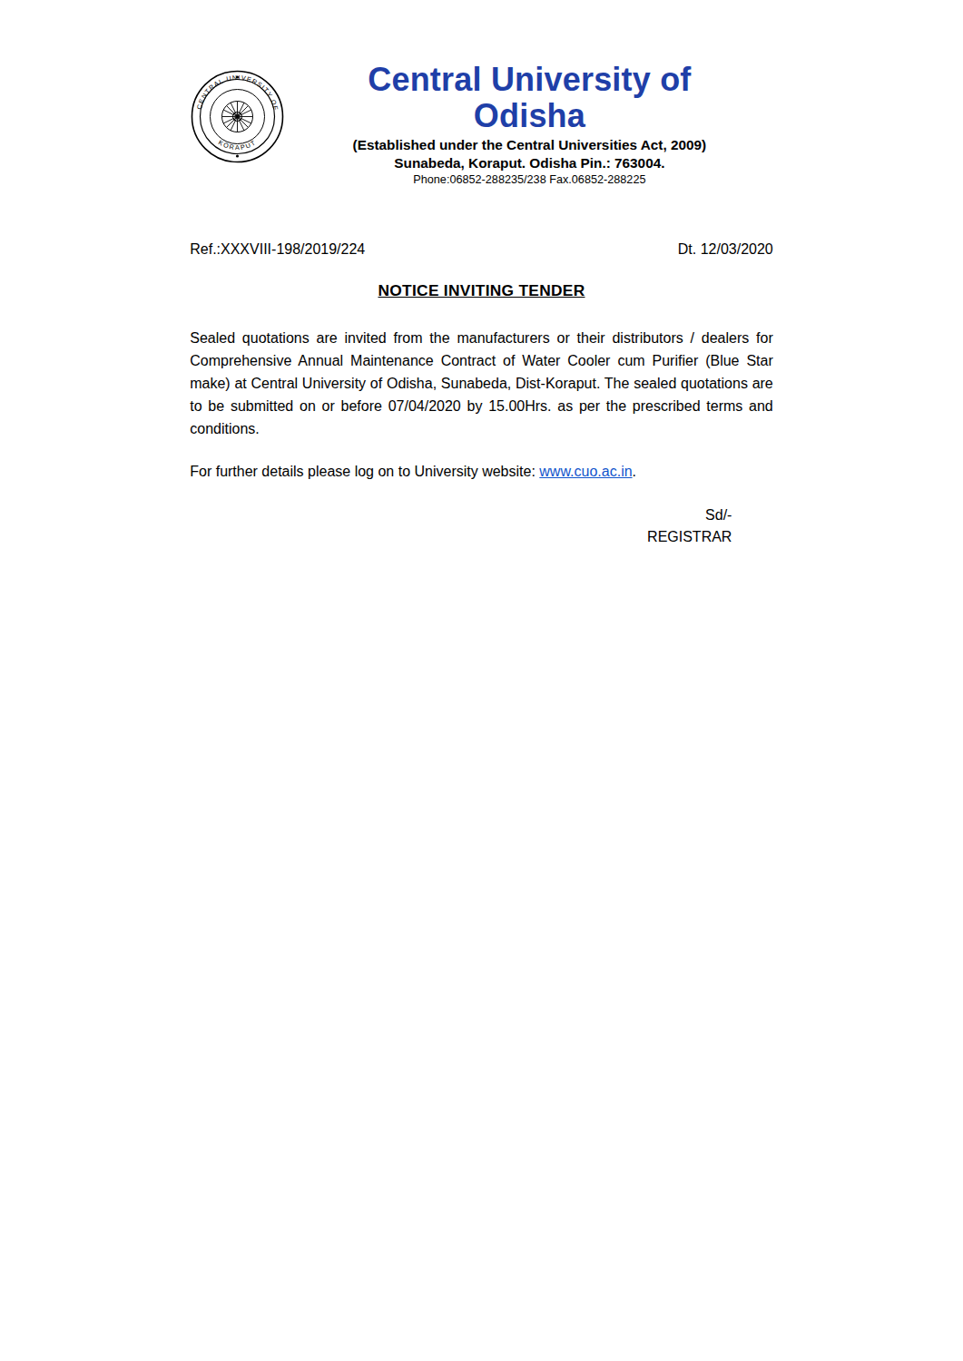University Emblem CENTRAL UNIVERSITY OF ORISSA KORAPUT
Central University of Odisha
(Established under the Central Universities Act, 2009)
Sunabeda, Koraput. Odisha Pin.: 763004.
Phone:06852-288235/238 Fax.06852-288225
Ref.:XXXVIII-198/2019/224 Dt. 12/03/2020
NOTICE INVITING TENDER
Sealed quotations are invited from the manufacturers or their distributors / dealers for Comprehensive Annual Maintenance Contract of Water Cooler cum Purifier (Blue Star make) at Central University of Odisha, Sunabeda, Dist-Koraput. The sealed quotations are to be submitted on or before 07/04/2020 by 15.00Hrs. as per the prescribed terms and conditions.
For further details please log on to University website: www.cuo.ac.in.
Sd/-
REGISTRAR